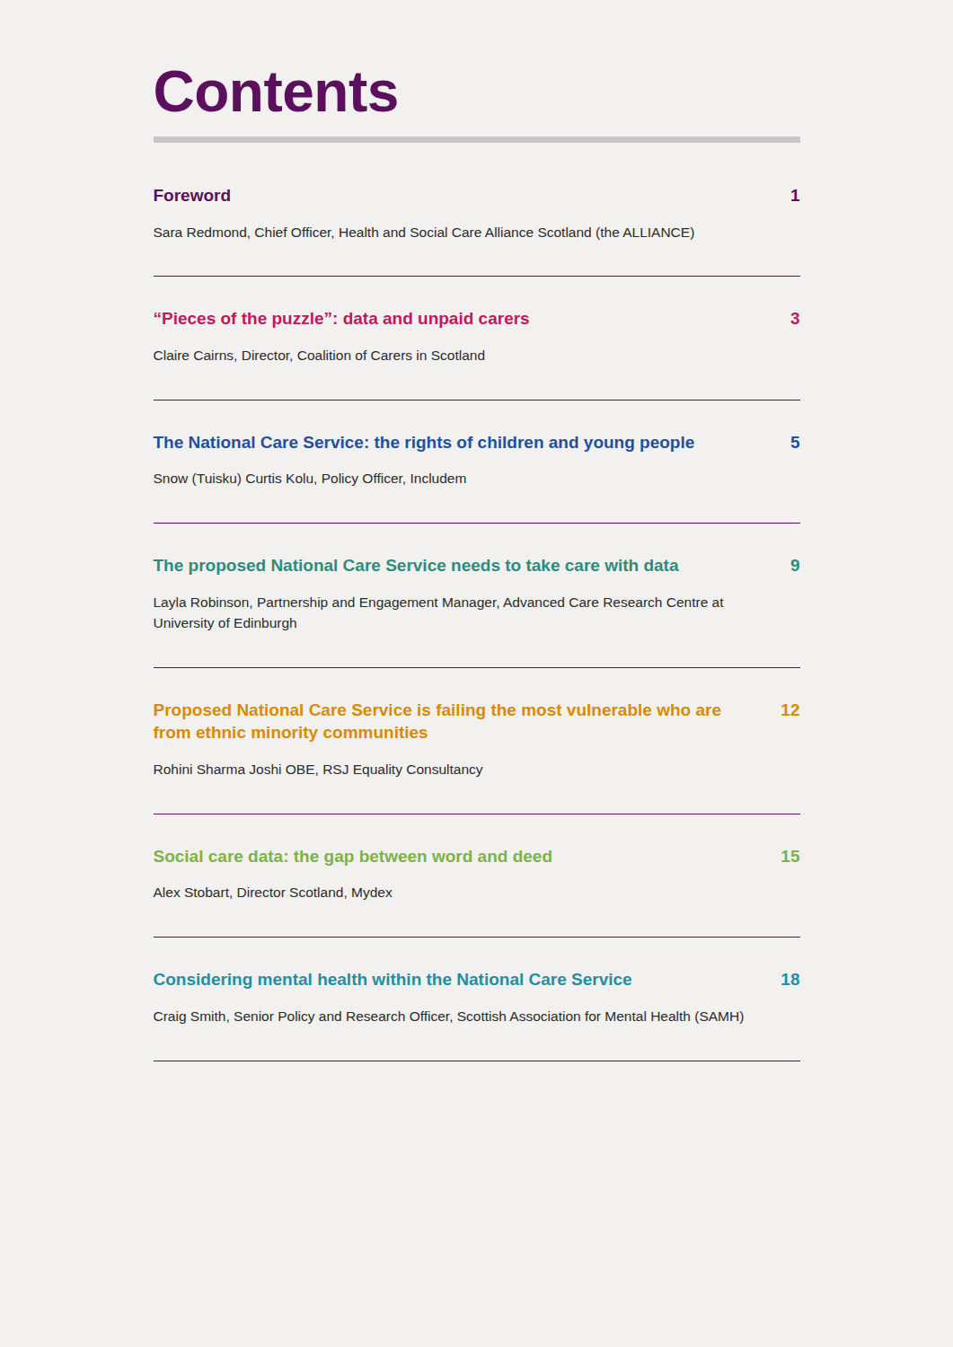Contents
Foreword
1
Sara Redmond, Chief Officer, Health and Social Care Alliance Scotland (the ALLIANCE)
“Pieces of the puzzle”: data and unpaid carers
3
Claire Cairns, Director, Coalition of Carers in Scotland
The National Care Service: the rights of children and young people
5
Snow (Tuisku) Curtis Kolu, Policy Officer, Includem
The proposed National Care Service needs to take care with data
9
Layla Robinson, Partnership and Engagement Manager, Advanced Care Research Centre at University of Edinburgh
Proposed National Care Service is failing the most vulnerable who are from ethnic minority communities
12
Rohini Sharma Joshi OBE, RSJ Equality Consultancy
Social care data: the gap between word and deed
15
Alex Stobart, Director Scotland, Mydex
Considering mental health within the National Care Service
18
Craig Smith, Senior Policy and Research Officer, Scottish Association for Mental Health (SAMH)